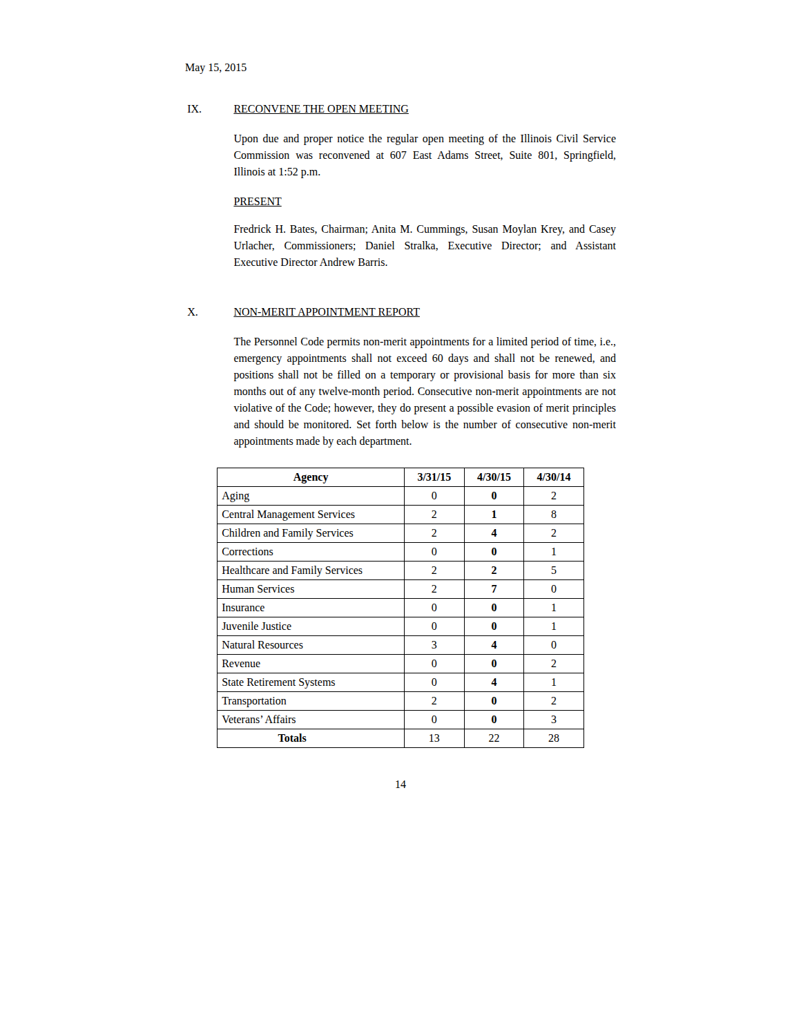May 15, 2015
IX. RECONVENE THE OPEN MEETING
Upon due and proper notice the regular open meeting of the Illinois Civil Service Commission was reconvened at 607 East Adams Street, Suite 801, Springfield, Illinois at 1:52 p.m.
PRESENT
Fredrick H. Bates, Chairman; Anita M. Cummings, Susan Moylan Krey, and Casey Urlacher, Commissioners; Daniel Stralka, Executive Director; and Assistant Executive Director Andrew Barris.
X. NON-MERIT APPOINTMENT REPORT
The Personnel Code permits non-merit appointments for a limited period of time, i.e., emergency appointments shall not exceed 60 days and shall not be renewed, and positions shall not be filled on a temporary or provisional basis for more than six months out of any twelve-month period. Consecutive non-merit appointments are not violative of the Code; however, they do present a possible evasion of merit principles and should be monitored. Set forth below is the number of consecutive non-merit appointments made by each department.
| Agency | 3/31/15 | 4/30/15 | 4/30/14 |
| --- | --- | --- | --- |
| Aging | 0 | 0 | 2 |
| Central Management Services | 2 | 1 | 8 |
| Children and Family Services | 2 | 4 | 2 |
| Corrections | 0 | 0 | 1 |
| Healthcare and Family Services | 2 | 2 | 5 |
| Human Services | 2 | 7 | 0 |
| Insurance | 0 | 0 | 1 |
| Juvenile Justice | 0 | 0 | 1 |
| Natural Resources | 3 | 4 | 0 |
| Revenue | 0 | 0 | 2 |
| State Retirement Systems | 0 | 4 | 1 |
| Transportation | 2 | 0 | 2 |
| Veterans’ Affairs | 0 | 0 | 3 |
| Totals | 13 | 22 | 28 |
14